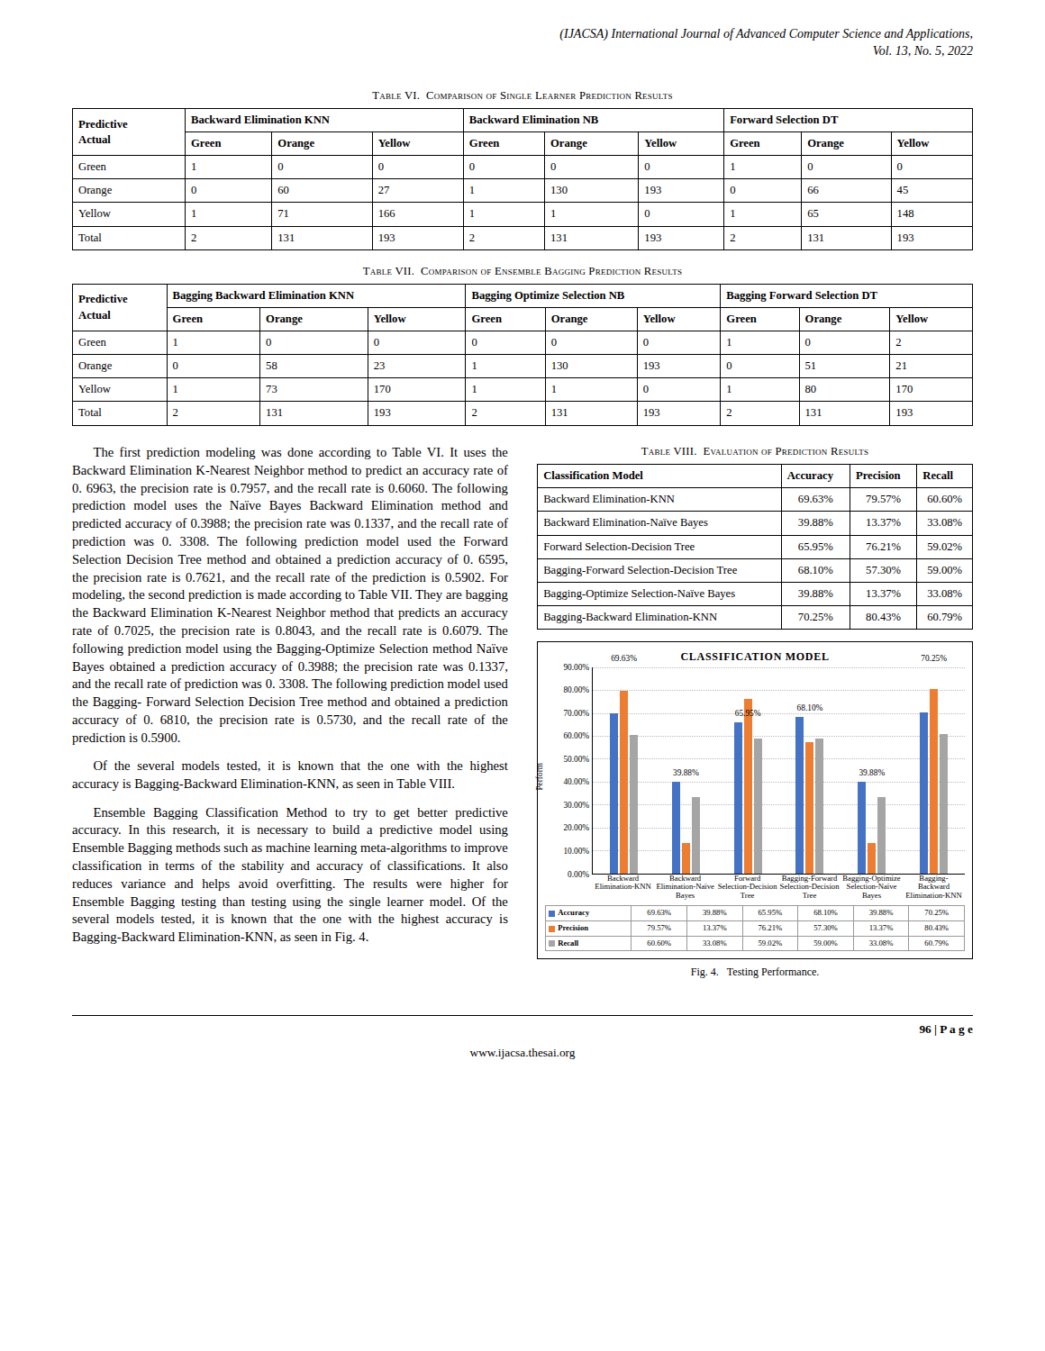(IJACSA) International Journal of Advanced Computer Science and Applications, Vol. 13, No. 5, 2022
Table VI. Comparison of Single Learner Prediction Results
| Predictive Actual | Backward Elimination KNN | Backward Elimination NB | Forward Selection DT |
| --- | --- | --- | --- |
| Green | Orange | Yellow | Green | Orange | Yellow | Green | Orange | Yellow |
| Green | 1 | 0 | 0 | 0 | 0 | 0 | 1 | 0 | 0 |
| Orange | 0 | 60 | 27 | 1 | 130 | 193 | 0 | 66 | 45 |
| Yellow | 1 | 71 | 166 | 1 | 1 | 0 | 1 | 65 | 148 |
| Total | 2 | 131 | 193 | 2 | 131 | 193 | 2 | 131 | 193 |
Table VII. Comparison of Ensemble Bagging Prediction Results
| Predictive Actual | Bagging Backward Elimination KNN | Bagging Optimize Selection NB | Bagging Forward Selection DT |
| --- | --- | --- | --- |
| Green | Orange | Yellow | Green | Orange | Yellow | Green | Orange | Yellow |
| Green | 1 | 0 | 0 | 0 | 0 | 0 | 1 | 0 | 2 |
| Orange | 0 | 58 | 23 | 1 | 130 | 193 | 0 | 51 | 21 |
| Yellow | 1 | 73 | 170 | 1 | 1 | 0 | 1 | 80 | 170 |
| Total | 2 | 131 | 193 | 2 | 131 | 193 | 2 | 131 | 193 |
The first prediction modeling was done according to Table VI. It uses the Backward Elimination K-Nearest Neighbor method to predict an accuracy rate of 0. 6963, the precision rate is 0.7957, and the recall rate is 0.6060. The following prediction model uses the Naïve Bayes Backward Elimination method and predicted accuracy of 0.3988; the precision rate was 0.1337, and the recall rate of prediction was 0. 3308. The following prediction model used the Forward Selection Decision Tree method and obtained a prediction accuracy of 0. 6595, the precision rate is 0.7621, and the recall rate of the prediction is 0.5902. For modeling, the second prediction is made according to Table VII. They are bagging the Backward Elimination K-Nearest Neighbor method that predicts an accuracy rate of 0.7025, the precision rate is 0.8043, and the recall rate is 0.6079. The following prediction model using the Bagging-Optimize Selection method Naïve Bayes obtained a prediction accuracy of 0.3988; the precision rate was 0.1337, and the recall rate of prediction was 0. 3308. The following prediction model used the Bagging- Forward Selection Decision Tree method and obtained a prediction accuracy of 0. 6810, the precision rate is 0.5730, and the recall rate of the prediction is 0.5900.
Of the several models tested, it is known that the one with the highest accuracy is Bagging-Backward Elimination-KNN, as seen in Table VIII.
Ensemble Bagging Classification Method to try to get better predictive accuracy. In this research, it is necessary to build a predictive model using Ensemble Bagging methods such as machine learning meta-algorithms to improve classification in terms of the stability and accuracy of classifications. It also reduces variance and helps avoid overfitting. The results were higher for Ensemble Bagging testing than testing using the single learner model. Of the several models tested, it is known that the one with the highest accuracy is Bagging-Backward Elimination-KNN, as seen in Fig. 4.
Table VIII. Evaluation of Prediction Results
| Classification Model | Accuracy | Precision | Recall |
| --- | --- | --- | --- |
| Backward Elimination-KNN | 69.63% | 79.57% | 60.60% |
| Backward Elimination-Naïve Bayes | 39.88% | 13.37% | 33.08% |
| Forward Selection-Decision Tree | 65.95% | 76.21% | 59.02% |
| Bagging-Forward Selection-Decision Tree | 68.10% | 57.30% | 59.00% |
| Bagging-Optimize Selection-Naïve Bayes | 39.88% | 13.37% | 33.08% |
| Bagging-Backward Elimination-KNN | 70.25% | 80.43% | 60.79% |
CLASSIFICATION MODEL
Perform 90.00% 80.00% 70.00% 60.00% 50.00% 40.00% 30.00% 20.00% 10.00% 0.00%
69.63%
39.88%
65.95%
68.10%
39.88%
70.25%
Backward Elimination-KNN
Backward Elimination-Naïve Bayes
Forward Selection-Decision Tree
Bagging-Forward Selection-Decision Tree
Bagging-Optimize Selection-Naïve Bayes
Bagging-Backward Elimination-KNN
| Accuracy | 69.63% | 39.88% | 65.95% | 68.10% | 39.88% | 70.25% |
| Precision | 79.57% | 13.37% | 76.21% | 57.30% | 13.37% | 80.43% |
| Recall | 60.60% | 33.08% | 59.02% | 59.00% | 33.08% | 60.79% |
Fig. 4. Testing Performance.
96 | P a g e
www.ijacsa.thesai.org